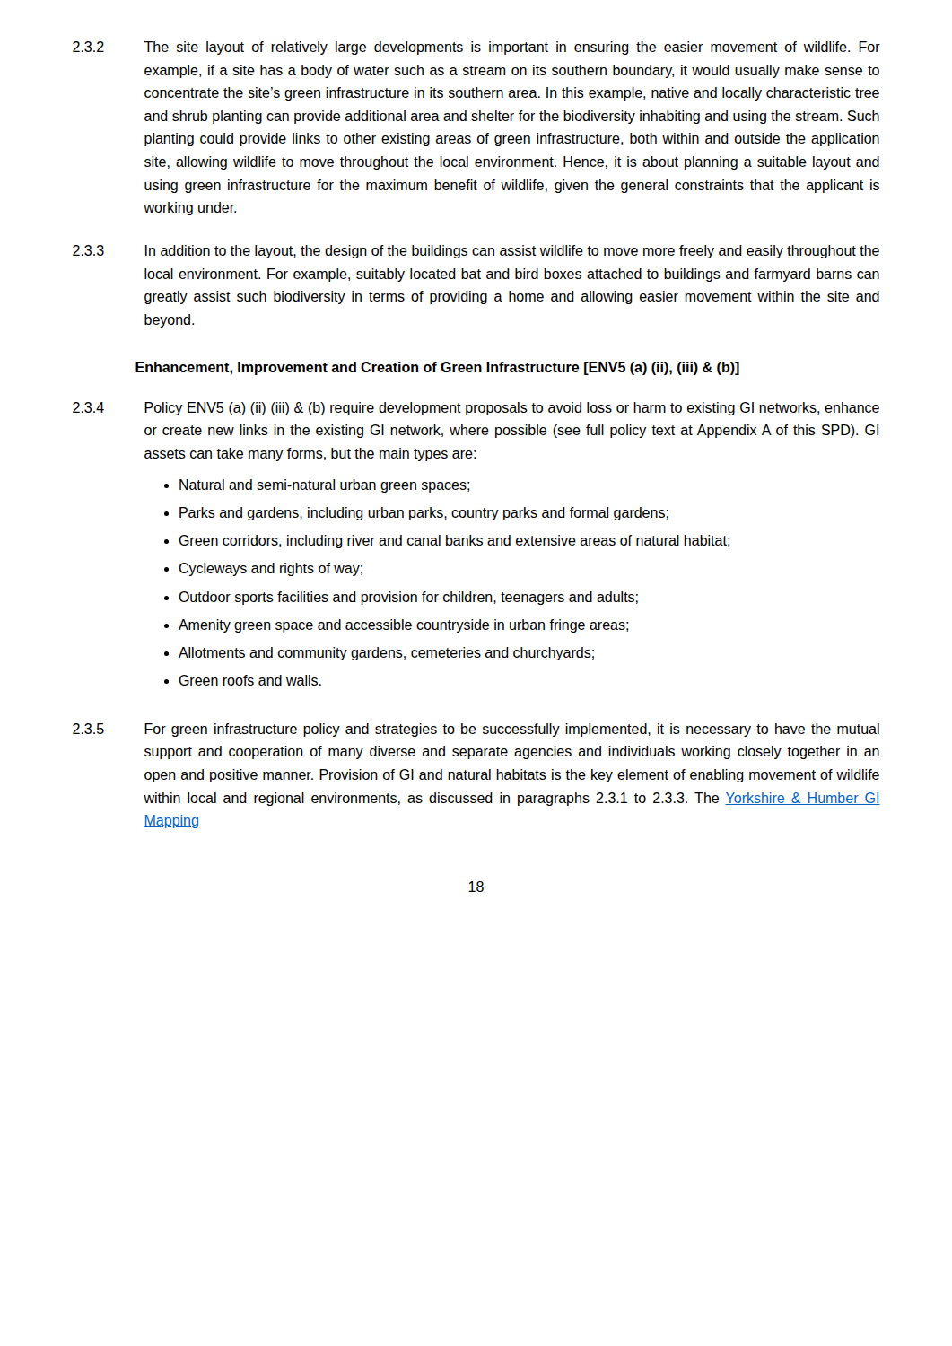2.3.2
The site layout of relatively large developments is important in ensuring the easier movement of wildlife. For example, if a site has a body of water such as a stream on its southern boundary, it would usually make sense to concentrate the site’s green infrastructure in its southern area. In this example, native and locally characteristic tree and shrub planting can provide additional area and shelter for the biodiversity inhabiting and using the stream. Such planting could provide links to other existing areas of green infrastructure, both within and outside the application site, allowing wildlife to move throughout the local environment. Hence, it is about planning a suitable layout and using green infrastructure for the maximum benefit of wildlife, given the general constraints that the applicant is working under.
2.3.3
In addition to the layout, the design of the buildings can assist wildlife to move more freely and easily throughout the local environment. For example, suitably located bat and bird boxes attached to buildings and farmyard barns can greatly assist such biodiversity in terms of providing a home and allowing easier movement within the site and beyond.
Enhancement, Improvement and Creation of Green Infrastructure [ENV5 (a) (ii), (iii) & (b)]
2.3.4
Policy ENV5 (a) (ii) (iii) & (b) require development proposals to avoid loss or harm to existing GI networks, enhance or create new links in the existing GI network, where possible (see full policy text at Appendix A of this SPD). GI assets can take many forms, but the main types are:
Natural and semi-natural urban green spaces;
Parks and gardens, including urban parks, country parks and formal gardens;
Green corridors, including river and canal banks and extensive areas of natural habitat;
Cycleways and rights of way;
Outdoor sports facilities and provision for children, teenagers and adults;
Amenity green space and accessible countryside in urban fringe areas;
Allotments and community gardens, cemeteries and churchyards;
Green roofs and walls.
2.3.5
For green infrastructure policy and strategies to be successfully implemented, it is necessary to have the mutual support and cooperation of many diverse and separate agencies and individuals working closely together in an open and positive manner. Provision of GI and natural habitats is the key element of enabling movement of wildlife within local and regional environments, as discussed in paragraphs 2.3.1 to 2.3.3. The Yorkshire & Humber GI Mapping
18